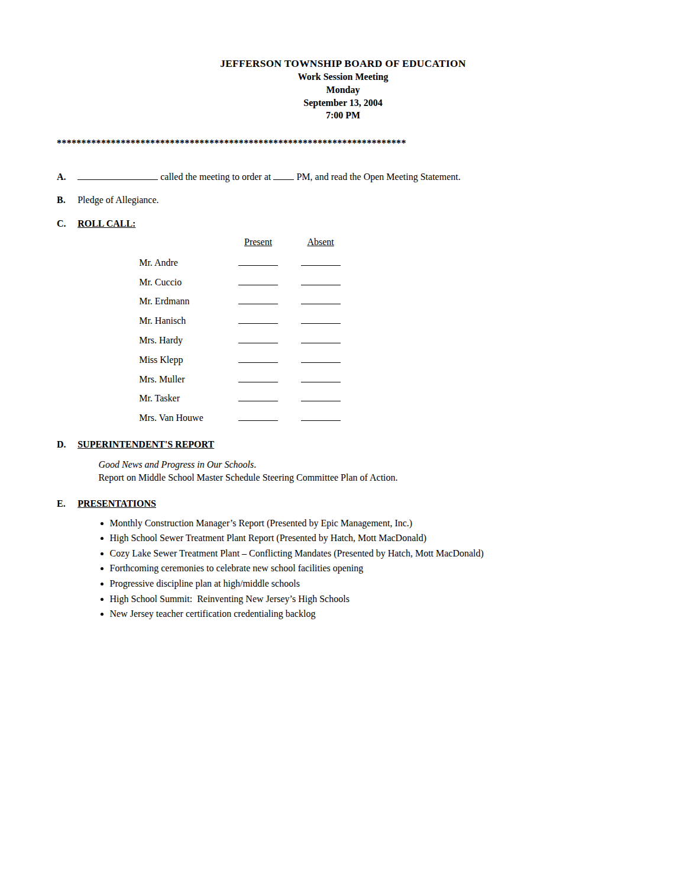JEFFERSON TOWNSHIP BOARD OF EDUCATION
Work Session Meeting
Monday
September 13, 2004
7:00 PM
***********************************************************************
A.
called the meeting to order at PM, and read the Open Meeting Statement.
B.
Pledge of Allegiance.
C.
ROLL CALL:
| | Present | Absent |
| --- | --- | --- |
| Mr. Andre | | |
| Mr. Cuccio | | |
| Mr. Erdmann | | |
| Mr. Hanisch | | |
| Mrs. Hardy | | |
| Miss Klepp | | |
| Mrs. Muller | | |
| Mr. Tasker | | |
| Mrs. Van Houwe | | |
D.
SUPERINTENDENT'S REPORT
Good News and Progress in Our Schools.
Report on Middle School Master Schedule Steering Committee Plan of Action.
E.
PRESENTATIONS
Monthly Construction Manager’s Report (Presented by Epic Management, Inc.)
High School Sewer Treatment Plant Report (Presented by Hatch, Mott MacDonald)
Cozy Lake Sewer Treatment Plant – Conflicting Mandates (Presented by Hatch, Mott MacDonald)
Forthcoming ceremonies to celebrate new school facilities opening
Progressive discipline plan at high/middle schools
High School Summit: Reinventing New Jersey’s High Schools
New Jersey teacher certification credentialing backlog